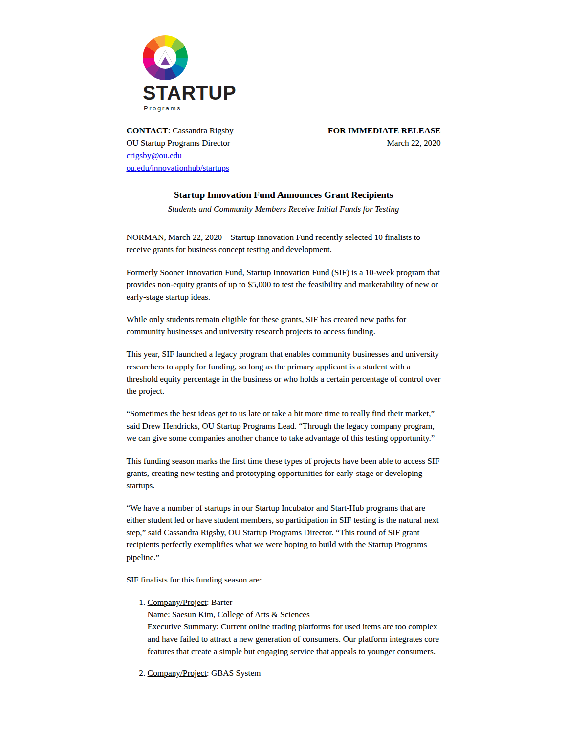STARTUP
Programs
| CONTACT : Cassandra Rigsby | FOR IMMEDIATE RELEASE |
| OU Startup Programs Director | March 22, 2020 |
| crigsby@ou.edu | |
| ou.edu/innovationhub/startups | |
Startup Innovation Fund Announces Grant Recipients
Students and Community Members Receive Initial Funds for Testing
NORMAN, March 22, 2020—Startup Innovation Fund recently selected 10 finalists to receive grants for business concept testing and development.
Formerly Sooner Innovation Fund, Startup Innovation Fund (SIF) is a 10-week program that provides non-equity grants of up to $5,000 to test the feasibility and marketability of new or early-stage startup ideas.
While only students remain eligible for these grants, SIF has created new paths for community businesses and university research projects to access funding.
This year, SIF launched a legacy program that enables community businesses and university researchers to apply for funding, so long as the primary applicant is a student with a threshold equity percentage in the business or who holds a certain percentage of control over the project.
“Sometimes the best ideas get to us late or take a bit more time to really find their market,” said Drew Hendricks, OU Startup Programs Lead. “Through the legacy company program, we can give some companies another chance to take advantage of this testing opportunity.”
This funding season marks the first time these types of projects have been able to access SIF grants, creating new testing and prototyping opportunities for early-stage or developing startups.
“We have a number of startups in our Startup Incubator and Start-Hub programs that are either student led or have student members, so participation in SIF testing is the natural next step,” said Cassandra Rigsby, OU Startup Programs Director. “This round of SIF grant recipients perfectly exemplifies what we were hoping to build with the Startup Programs pipeline.”
SIF finalists for this funding season are:
Company/Project: Barter
Name: Saesun Kim, College of Arts & Sciences
Executive Summary: Current online trading platforms for used items are too complex and have failed to attract a new generation of consumers. Our platform integrates core features that create a simple but engaging service that appeals to younger consumers.
Company/Project: GBAS System